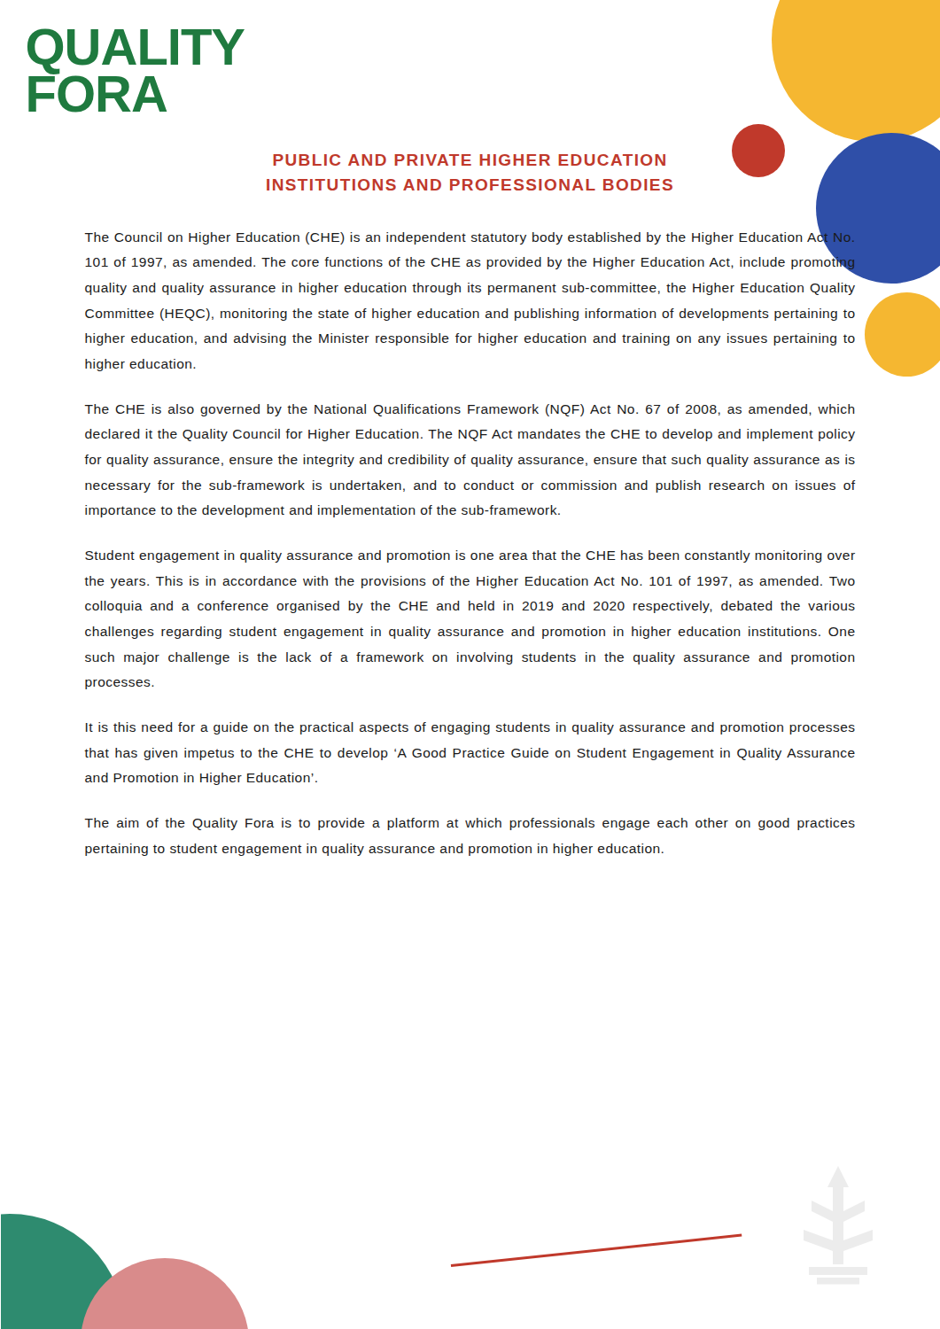Quality
Fora
Public and Private Higher Education
Institutions and Professional Bodies
The Council on Higher Education (CHE) is an independent statutory body established by the Higher Education Act No. 101 of 1997, as amended. The core functions of the CHE as provided by the Higher Education Act, include promoting quality and quality assurance in higher education through its permanent sub-committee, the Higher Education Quality Committee (HEQC), monitoring the state of higher education and publishing information of developments pertaining to higher education, and advising the Minister responsible for higher education and training on any issues pertaining to higher education.
The CHE is also governed by the National Qualifications Framework (NQF) Act No. 67 of 2008, as amended, which declared it the Quality Council for Higher Education. The NQF Act mandates the CHE to develop and implement policy for quality assurance, ensure the integrity and credibility of quality assurance, ensure that such quality assurance as is necessary for the sub-framework is undertaken, and to conduct or commission and publish research on issues of importance to the development and implementation of the sub-framework.
Student engagement in quality assurance and promotion is one area that the CHE has been constantly monitoring over the years. This is in accordance with the provisions of the Higher Education Act No. 101 of 1997, as amended. Two colloquia and a conference organised by the CHE and held in 2019 and 2020 respectively, debated the various challenges regarding student engagement in quality assurance and promotion in higher education institutions. One such major challenge is the lack of a framework on involving students in the quality assurance and promotion processes.
It is this need for a guide on the practical aspects of engaging students in quality assurance and promotion processes that has given impetus to the CHE to develop ‘A Good Practice Guide on Student Engagement in Quality Assurance and Promotion in Higher Education’.
The aim of the Quality Fora is to provide a platform at which professionals engage each other on good practices pertaining to student engagement in quality assurance and promotion in higher education.